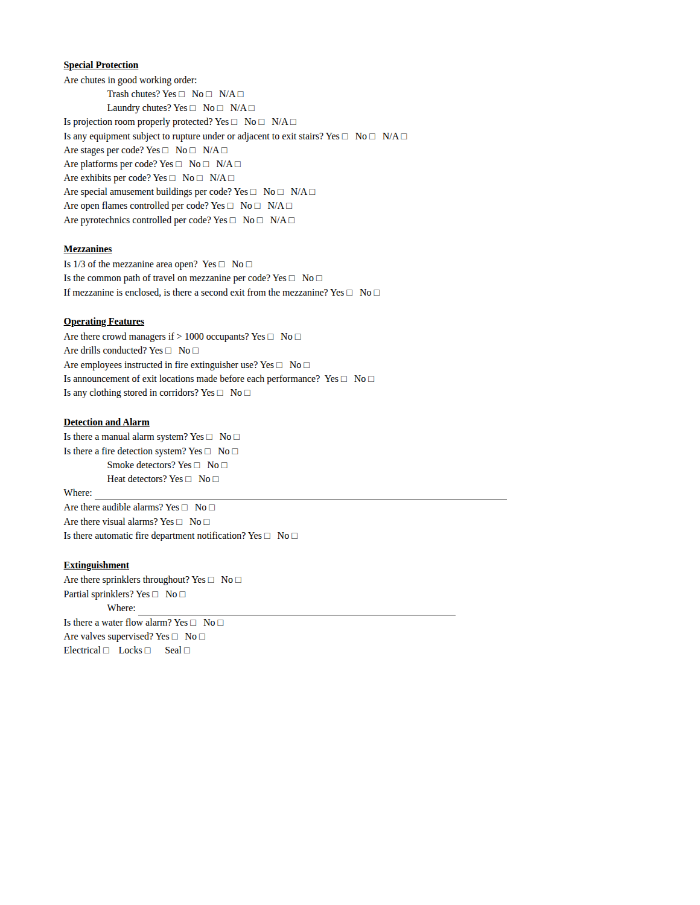Special Protection
Are chutes in good working order:
Trash chutes? Yes □ No □ N/A □
Laundry chutes? Yes □ No □ N/A □
Is projection room properly protected? Yes □ No □ N/A □
Is any equipment subject to rupture under or adjacent to exit stairs? Yes □ No □ N/A □
Are stages per code? Yes □ No □ N/A □
Are platforms per code? Yes □ No □ N/A □
Are exhibits per code? Yes □ No □ N/A □
Are special amusement buildings per code? Yes □ No □ N/A □
Are open flames controlled per code? Yes □ No □ N/A □
Are pyrotechnics controlled per code? Yes □ No □ N/A □
Mezzanines
Is 1/3 of the mezzanine area open? Yes □ No □
Is the common path of travel on mezzanine per code? Yes □ No □
If mezzanine is enclosed, is there a second exit from the mezzanine? Yes □ No □
Operating Features
Are there crowd managers if > 1000 occupants? Yes □ No □
Are drills conducted? Yes □ No □
Are employees instructed in fire extinguisher use? Yes □ No □
Is announcement of exit locations made before each performance? Yes □ No □
Is any clothing stored in corridors? Yes □ No □
Detection and Alarm
Is there a manual alarm system? Yes □ No □
Is there a fire detection system? Yes □ No □
Smoke detectors? Yes □ No □
Heat detectors? Yes □ No □
Where:
Are there audible alarms? Yes □ No □
Are there visual alarms? Yes □ No □
Is there automatic fire department notification? Yes □ No □
Extinguishment
Are there sprinklers throughout? Yes □ No □
Partial sprinklers? Yes □ No □
Where:
Is there a water flow alarm? Yes □ No □
Are valves supervised? Yes □ No □
Electrical □ Locks □ Seal □